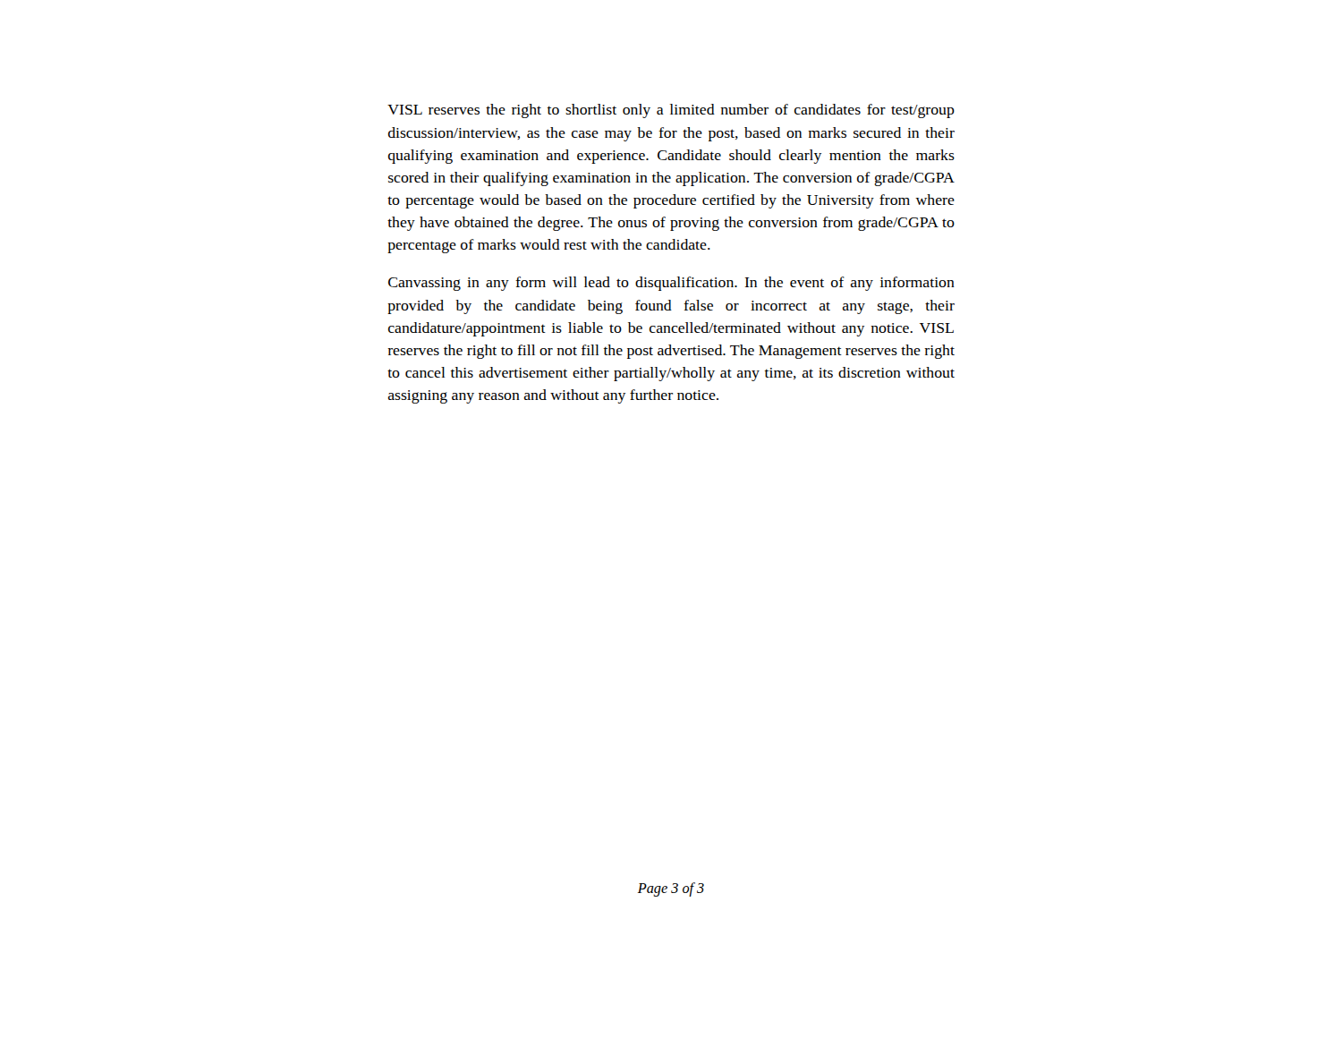VISL reserves the right to shortlist only a limited number of candidates for test/group discussion/interview, as the case may be for the post, based on marks secured in their qualifying examination and experience. Candidate should clearly mention the marks scored in their qualifying examination in the application. The conversion of grade/CGPA to percentage would be based on the procedure certified by the University from where they have obtained the degree. The onus of proving the conversion from grade/CGPA to percentage of marks would rest with the candidate.
Canvassing in any form will lead to disqualification. In the event of any information provided by the candidate being found false or incorrect at any stage, their candidature/appointment is liable to be cancelled/terminated without any notice. VISL reserves the right to fill or not fill the post advertised. The Management reserves the right to cancel this advertisement either partially/wholly at any time, at its discretion without assigning any reason and without any further notice.
Page 3 of 3